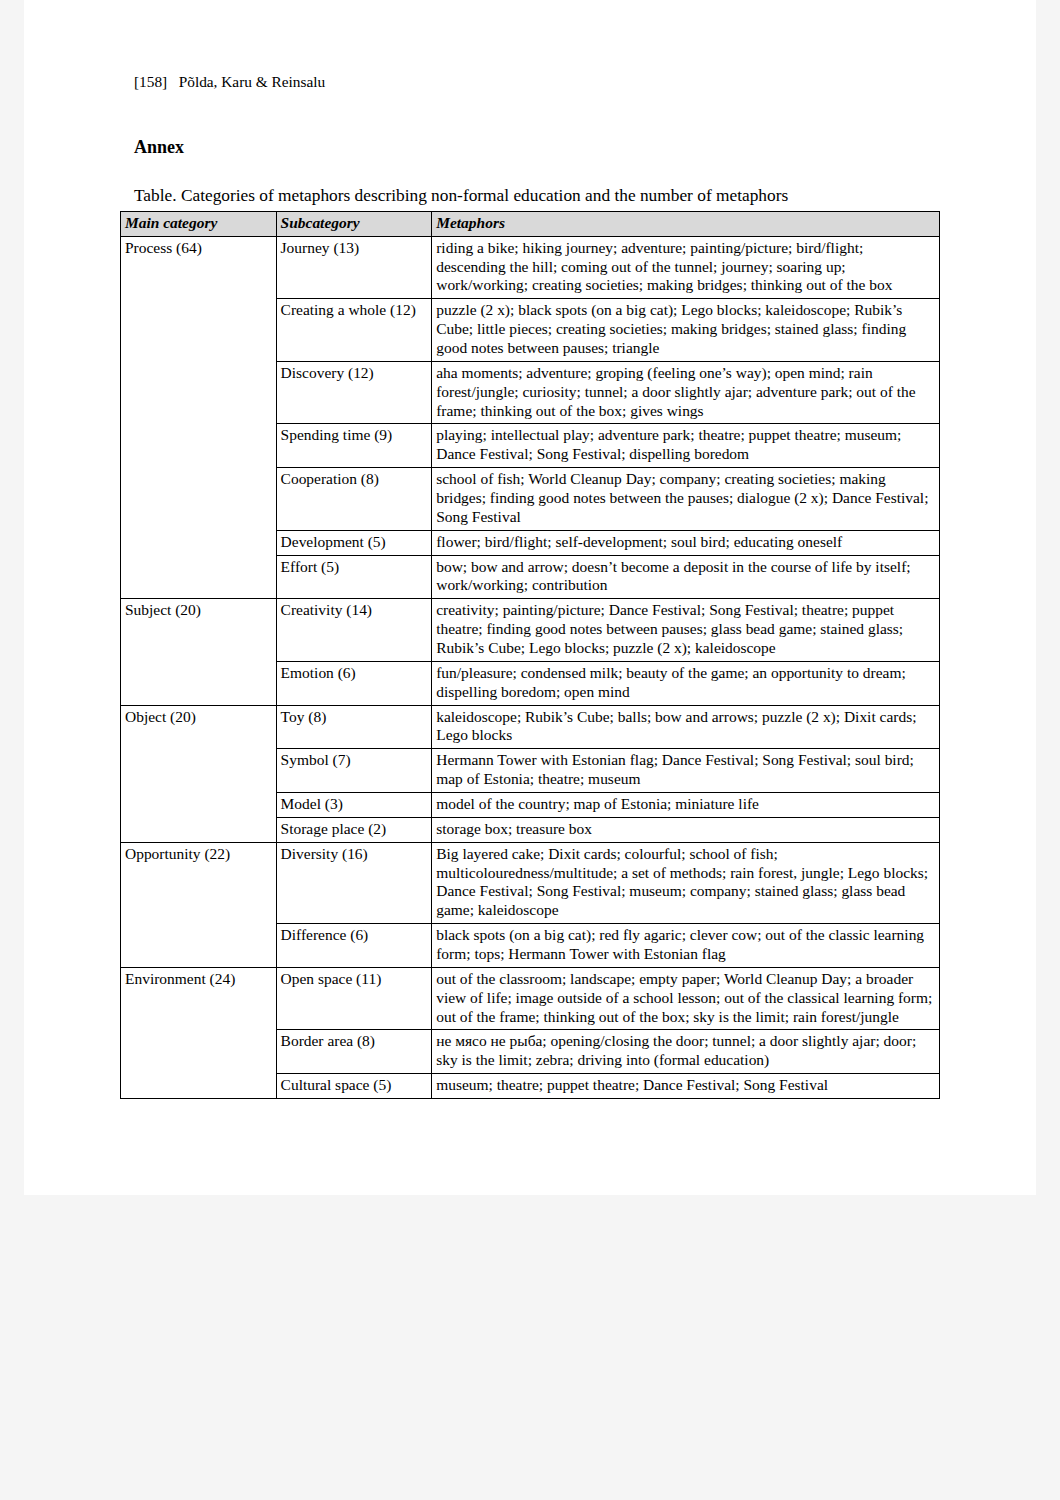[158] Põlda, Karu & Reinsalu
Annex
Table. Categories of metaphors describing non-formal education and the number of metaphors
| Main category | Subcategory | Metaphors |
| --- | --- | --- |
| Process (64) | Journey (13) | riding a bike; hiking journey; adventure; painting/picture; bird/flight; descending the hill; coming out of the tunnel; journey; soaring up; work/working; creating societies; making bridges; thinking out of the box |
| Creating a whole (12) | puzzle (2 x); black spots (on a big cat); Lego blocks; kaleidoscope; Rubik’s Cube; little pieces; creating societies; making bridges; stained glass; finding good notes between pauses; triangle |
| Discovery (12) | aha moments; adventure; groping (feeling one’s way); open mind; rain forest/jungle; curiosity; tunnel; a door slightly ajar; adventure park; out of the frame; thinking out of the box; gives wings |
| Spending time (9) | playing; intellectual play; adventure park; theatre; puppet theatre; museum; Dance Festival; Song Festival; dispelling boredom |
| Cooperation (8) | school of fish; World Cleanup Day; company; creating societies; making bridges; finding good notes between the pauses; dialogue (2 x); Dance Festival; Song Festival |
| Development (5) | flower; bird/flight; self-development; soul bird; educating oneself |
| Effort (5) | bow; bow and arrow; doesn’t become a deposit in the course of life by itself; work/working; contribution |
| Subject (20) | Creativity (14) | creativity; painting/picture; Dance Festival; Song Festival; theatre; puppet theatre; finding good notes between pauses; glass bead game; stained glass; Rubik’s Cube; Lego blocks; puzzle (2 x); kaleidoscope |
| Emotion (6) | fun/pleasure; condensed milk; beauty of the game; an opportunity to dream; dispelling boredom; open mind |
| Object (20) | Toy (8) | kaleidoscope; Rubik’s Cube; balls; bow and arrows; puzzle (2 x); Dixit cards; Lego blocks |
| Symbol (7) | Hermann Tower with Estonian flag; Dance Festival; Song Festival; soul bird; map of Estonia; theatre; museum |
| Model (3) | model of the country; map of Estonia; miniature life |
| Storage place (2) | storage box; treasure box |
| Opportunity (22) | Diversity (16) | Big layered cake; Dixit cards; colourful; school of fish; multicolouredness/multitude; a set of methods; rain forest, jungle; Lego blocks; Dance Festival; Song Festival; museum; company; stained glass; glass bead game; kaleidoscope |
| Difference (6) | black spots (on a big cat); red fly agaric; clever cow; out of the classic learning form; tops; Hermann Tower with Estonian flag |
| Environment (24) | Open space (11) | out of the classroom; landscape; empty paper; World Cleanup Day; a broader view of life; image outside of a school lesson; out of the classical learning form; out of the frame; thinking out of the box; sky is the limit; rain forest/jungle |
| Border area (8) | не мясо не рыба; opening/closing the door; tunnel; a door slightly ajar; door; sky is the limit; zebra; driving into (formal education) |
| Cultural space (5) | museum; theatre; puppet theatre; Dance Festival; Song Festival |